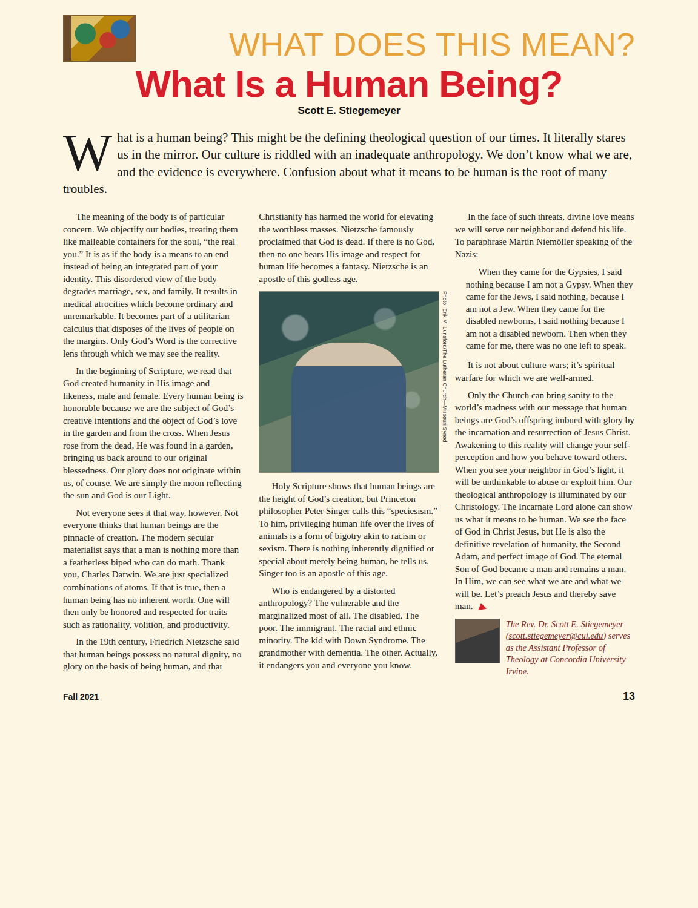WHAT DOES THIS MEAN?
What Is a Human Being?
Scott E. Stiegemeyer
What is a human being? This might be the defining theological question of our times. It literally stares us in the mirror. Our culture is riddled with an inadequate anthropology. We don’t know what we are, and the evidence is everywhere. Confusion about what it means to be human is the root of many troubles.
The meaning of the body is of particular concern. We objectify our bodies, treating them like malleable containers for the soul, “the real you.” It is as if the body is a means to an end instead of being an integrated part of your identity. This disordered view of the body degrades marriage, sex, and family. It results in medical atrocities which become ordinary and unremarkable. It becomes part of a utilitarian calculus that disposes of the lives of people on the margins. Only God’s Word is the corrective lens through which we may see the reality.
In the beginning of Scripture, we read that God created humanity in His image and likeness, male and female. Every human being is honorable because we are the subject of God’s creative intentions and the object of God’s love in the garden and from the cross. When Jesus rose from the dead, He was found in a garden, bringing us back around to our original blessedness. Our glory does not originate within us, of course. We are simply the moon reflecting the sun and God is our Light.
Not everyone sees it that way, however. Not everyone thinks that human beings are the pinnacle of creation. The modern secular materialist says that a man is nothing more than a featherless biped who can do math. Thank you, Charles Darwin. We are just specialized combinations of atoms. If that is true, then a human being has no inherent worth. One will then only be honored and respected for traits such as rationality, volition, and productivity.
In the 19th century, Friedrich Nietzsche said that human beings possess no natural dignity, no glory on the basis of being human, and that Christianity has harmed the world for elevating the worthless masses. Nietzsche famously proclaimed that God is dead. If there is no God, then no one bears His image and respect for human life becomes a fantasy. Nietzsche is an apostle of this godless age.
Photo: Erik M. Lunsford/The Lutheran Church—Missouri Synod
Holy Scripture shows that human beings are the height of God’s creation, but Princeton philosopher Peter Singer calls this “speciesism.” To him, privileging human life over the lives of animals is a form of bigotry akin to racism or sexism. There is nothing inherently dignified or special about merely being human, he tells us. Singer too is an apostle of this age.
Who is endangered by a distorted anthropology? The vulnerable and the marginalized most of all. The disabled. The poor. The immigrant. The racial and ethnic minority. The kid with Down Syndrome. The grandmother with dementia. The other. Actually, it endangers you and everyone you know.
In the face of such threats, divine love means we will serve our neighbor and defend his life. To paraphrase Martin Niemöller speaking of the Nazis:
When they came for the Gypsies, I said nothing because I am not a Gypsy. When they came for the Jews, I said nothing, because I am not a Jew. When they came for the disabled newborns, I said nothing because I am not a disabled newborn. Then when they came for me, there was no one left to speak.
It is not about culture wars; it’s spiritual warfare for which we are well-armed.
Only the Church can bring sanity to the world’s madness with our message that human beings are God’s offspring imbued with glory by the incarnation and resurrection of Jesus Christ. Awakening to this reality will change your self-perception and how you behave toward others. When you see your neighbor in God’s light, it will be unthinkable to abuse or exploit him. Our theological anthropology is illuminated by our Christology. The Incarnate Lord alone can show us what it means to be human. We see the face of God in Christ Jesus, but He is also the definitive revelation of humanity, the Second Adam, and perfect image of God. The eternal Son of God became a man and remains a man. In Him, we can see what we are and what we will be. Let’s preach Jesus and thereby save man.
The Rev. Dr. Scott E. Stiegemeyer (scott.stiegemeyer@cui.edu) serves as the Assistant Professor of Theology at Concordia University Irvine.
Fall 2021 13